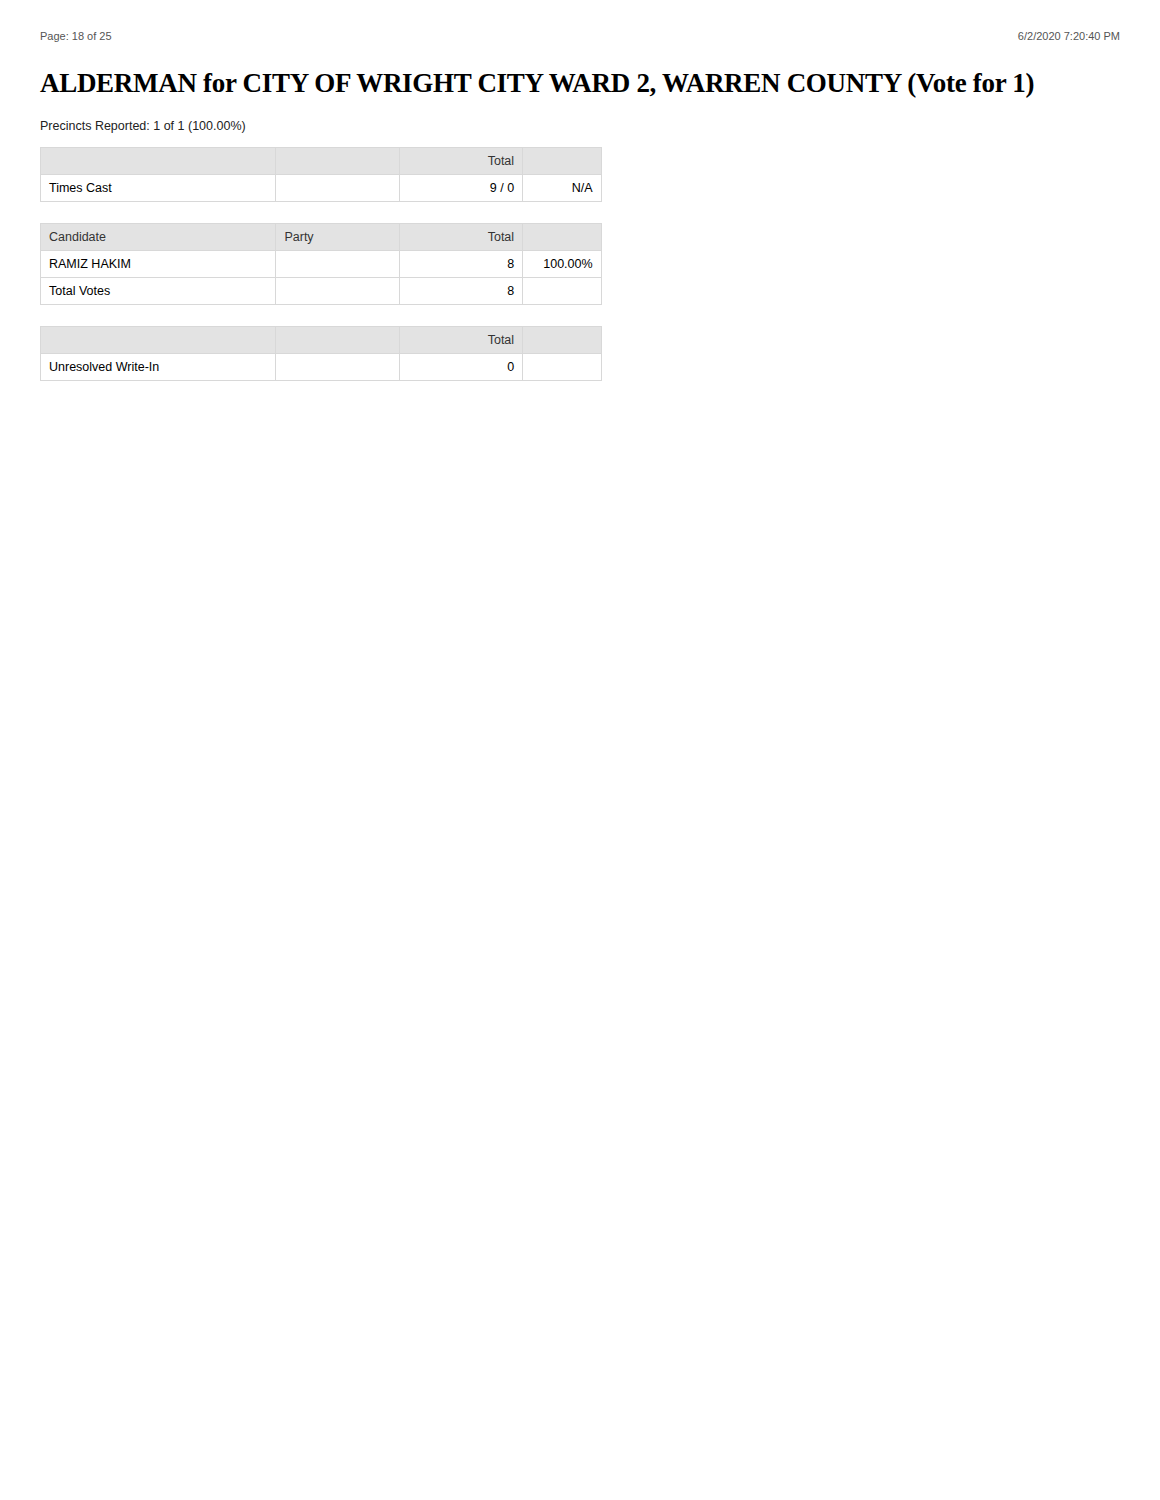Page: 18 of 25 6/2/2020 7:20:40 PM
ALDERMAN for CITY OF WRIGHT CITY WARD 2, WARREN COUNTY (Vote for 1)
Precincts Reported: 1 of 1 (100.00%)
| | | Total | |
| --- | --- | --- | --- |
| Times Cast | | 9 / 0 | N/A |
| Candidate | Party | Total | |
| --- | --- | --- | --- |
| RAMIZ HAKIM | | 8 | 100.00% |
| Total Votes | | 8 | |
| | | Total | |
| --- | --- | --- | --- |
| Unresolved Write-In | | 0 | |